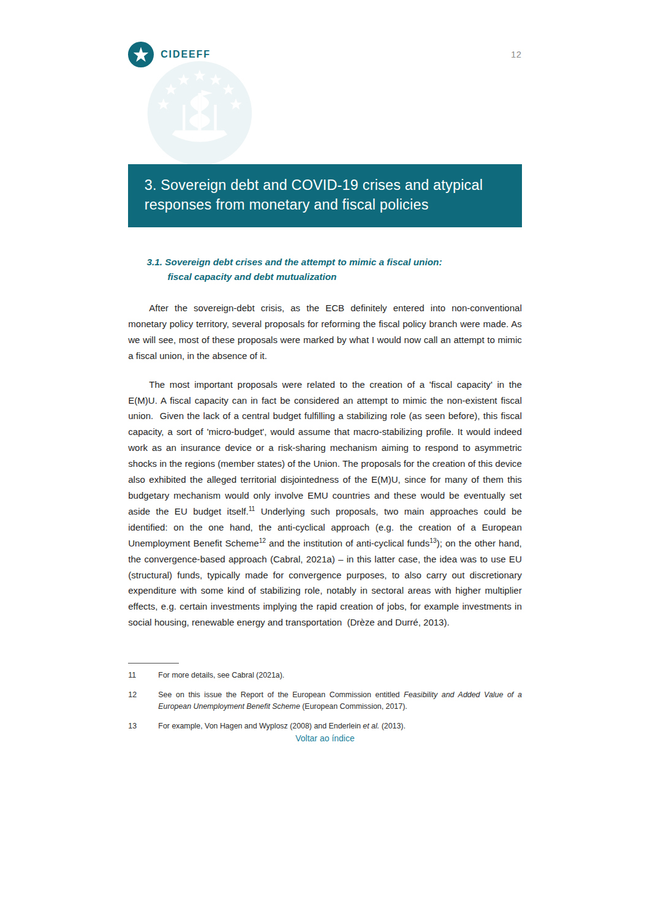CIDEEFF
12
3. Sovereign debt and COVID-19 crises and atypical responses from monetary and fiscal policies
3.1. Sovereign debt crises and the attempt to mimic a fiscal union:fiscal capacity and debt mutualization
After the sovereign-debt crisis, as the ECB definitely entered into non-conventional monetary policy territory, several proposals for reforming the fiscal policy branch were made. As we will see, most of these proposals were marked by what I would now call an attempt to mimic a fiscal union, in the absence of it.
The most important proposals were related to the creation of a 'fiscal capacity' in the E(M)U. A fiscal capacity can in fact be considered an attempt to mimic the non-existent fiscal union. Given the lack of a central budget fulfilling a stabilizing role (as seen before), this fiscal capacity, a sort of 'micro-budget', would assume that macro-stabilizing profile. It would indeed work as an insurance device or a risk-sharing mechanism aiming to respond to asymmetric shocks in the regions (member states) of the Union. The proposals for the creation of this device also exhibited the alleged territorial disjointedness of the E(M)U, since for many of them this budgetary mechanism would only involve EMU countries and these would be eventually set aside the EU budget itself.11 Underlying such proposals, two main approaches could be identified: on the one hand, the anti-cyclical approach (e.g. the creation of a European Unemployment Benefit Scheme12 and the institution of anti-cyclical funds13); on the other hand, the convergence-based approach (Cabral, 2021a) – in this latter case, the idea was to use EU (structural) funds, typically made for convergence purposes, to also carry out discretionary expenditure with some kind of stabilizing role, notably in sectoral areas with higher multiplier effects, e.g. certain investments implying the rapid creation of jobs, for example investments in social housing, renewable energy and transportation (Drèze and Durré, 2013).
11 For more details, see Cabral (2021a).
12 See on this issue the Report of the European Commission entitled Feasibility and Added Value of a European Unemployment Benefit Scheme (European Commission, 2017).
13 For example, Von Hagen and Wyplosz (2008) and Enderlein et al. (2013).
Voltar ao índice